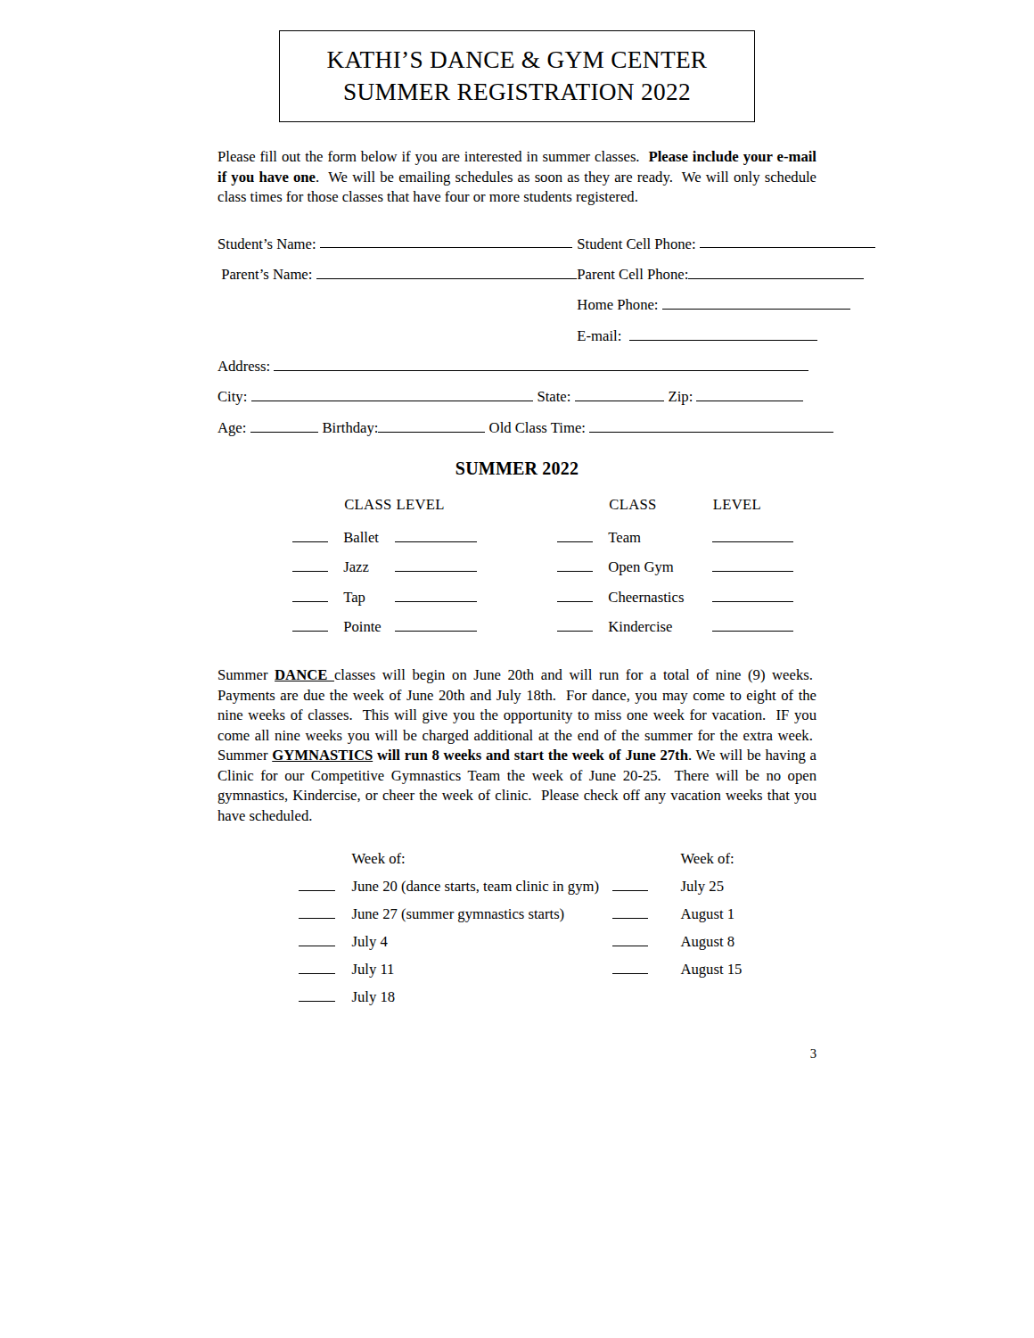KATHI’S DANCE & GYM CENTER
SUMMER REGISTRATION 2022
Please fill out the form below if you are interested in summer classes. Please include your e-mail if you have one. We will be emailing schedules as soon as they are ready. We will only schedule class times for those classes that have four or more students registered.
| Student’s Name: | Student Cell Phone: |
| Parent’s Name: | Parent Cell Phone: |
| | Home Phone: |
| | E-mail: |
| Address: |
| City: State: Zip: |
| Age: Birthday: Old Class Time: |
SUMMER 2022
| | CLASS | LEVEL | | | CLASS | LEVEL |
| --- | --- | --- | --- | --- | --- | --- |
| | Ballet | | | | Team | |
| | Jazz | | | | Open Gym | |
| | Tap | | | | Cheernastics | |
| | Pointe | | | | Kindercise | |
Summer DANCE classes will begin on June 20th and will run for a total of nine (9) weeks. Payments are due the week of June 20th and July 18th. For dance, you may come to eight of the nine weeks of classes. This will give you the opportunity to miss one week for vacation. IF you come all nine weeks you will be charged additional at the end of the summer for the extra week. Summer GYMNASTICS will run 8 weeks and start the week of June 27th. We will be having a Clinic for our Competitive Gymnastics Team the week of June 20-25. There will be no open gymnastics, Kindercise, or cheer the week of clinic. Please check off any vacation weeks that you have scheduled.
| | Week of: | | Week of: |
| | June 20 (dance starts, team clinic in gym) | | July 25 |
| | June 27 (summer gymnastics starts) | | August 1 |
| | July 4 | | August 8 |
| | July 11 | | August 15 |
| | July 18 | | |
3